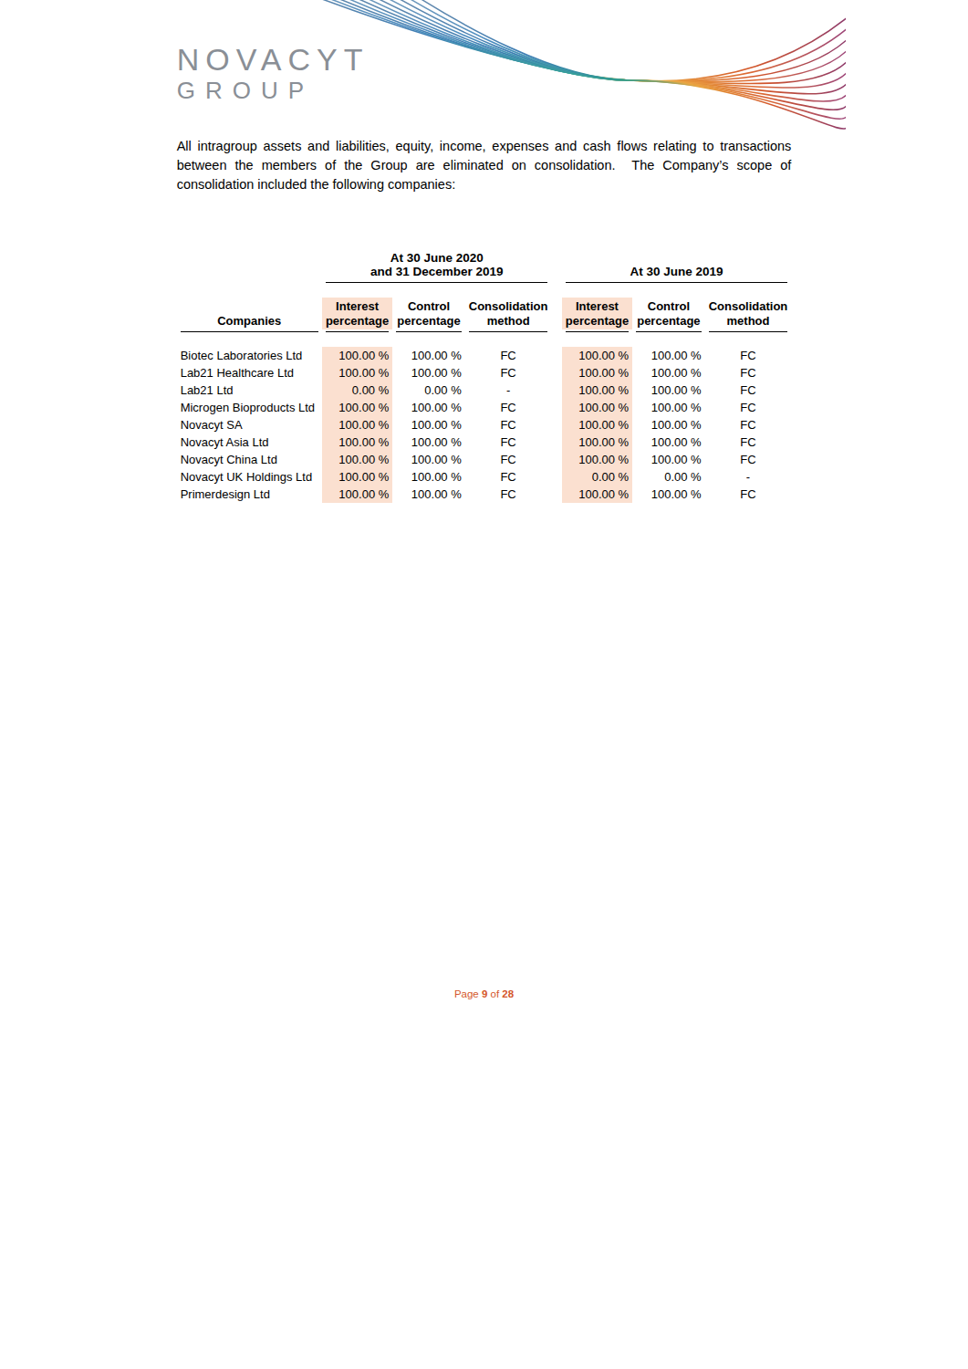NOVACYT
GROUP
All intragroup assets and liabilities, equity, income, expenses and cash flows relating to transactions between the members of the Group are eliminated on consolidation. The Company’s scope of consolidation included the following companies:
| | At 30 June 2020 and 31 December 2019 | | At 30 June 2019 |
| Companies | Interest percentage | Control percentage | Consolidation method | | Interest percentage | Control percentage | Consolidation method |
| Biotec Laboratories Ltd | 100.00 % | 100.00 % | FC | | 100.00 % | 100.00 % | FC |
| Lab21 Healthcare Ltd | 100.00 % | 100.00 % | FC | | 100.00 % | 100.00 % | FC |
| Lab21 Ltd | 0.00 % | 0.00 % | - | | 100.00 % | 100.00 % | FC |
| Microgen Bioproducts Ltd | 100.00 % | 100.00 % | FC | | 100.00 % | 100.00 % | FC |
| Novacyt SA | 100.00 % | 100.00 % | FC | | 100.00 % | 100.00 % | FC |
| Novacyt Asia Ltd | 100.00 % | 100.00 % | FC | | 100.00 % | 100.00 % | FC |
| Novacyt China Ltd | 100.00 % | 100.00 % | FC | | 100.00 % | 100.00 % | FC |
| Novacyt UK Holdings Ltd | 100.00 % | 100.00 % | FC | | 0.00 % | 0.00 % | - |
| Primerdesign Ltd | 100.00 % | 100.00 % | FC | | 100.00 % | 100.00 % | FC |
Page 9 of 28